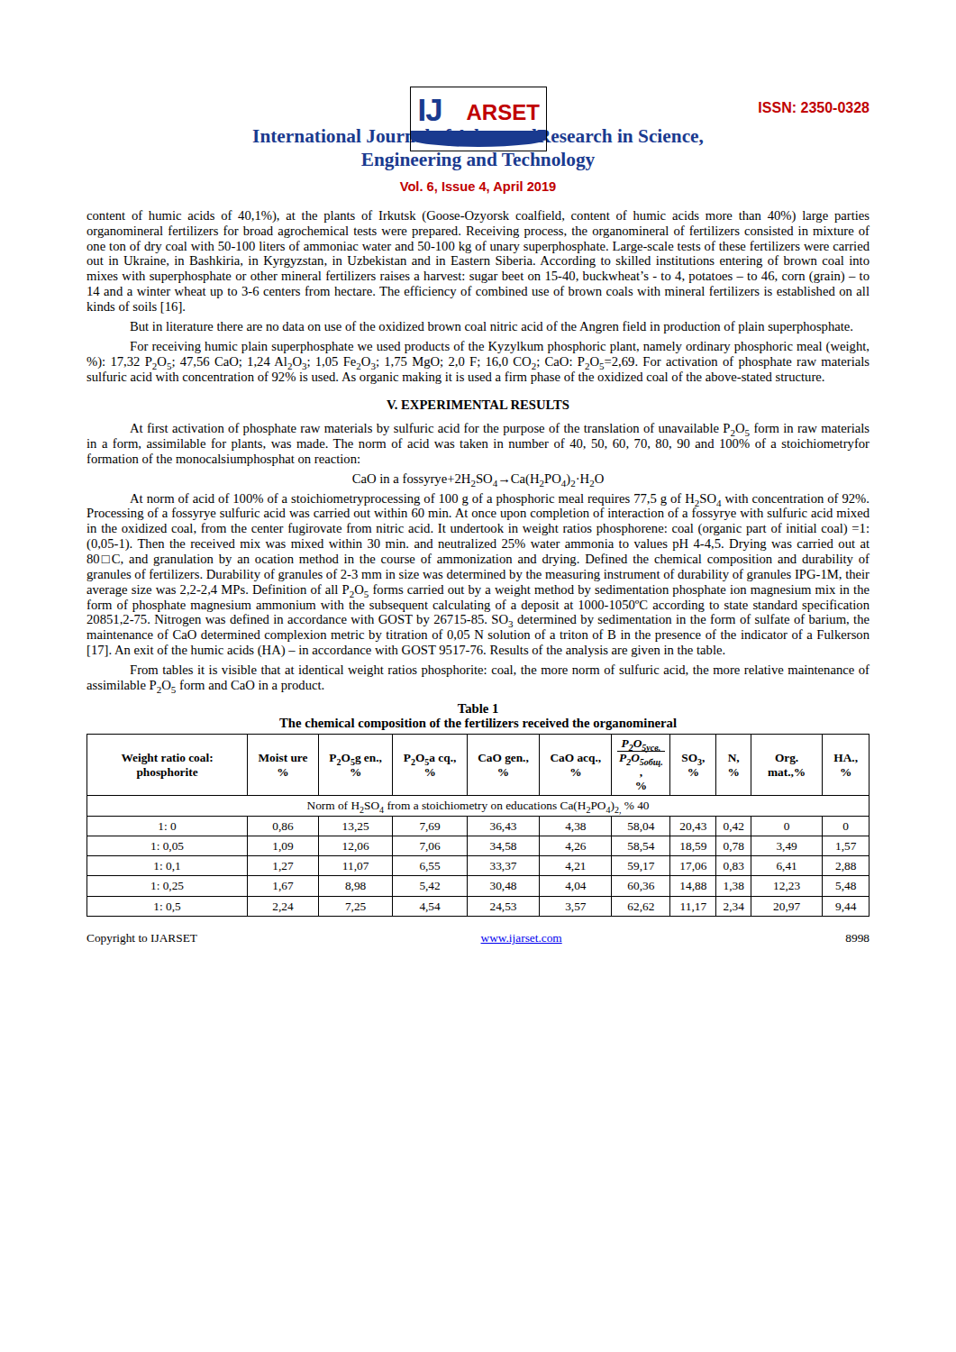IJ ARSET
ISSN: 2350-0328
International Journal of AdvancedResearch in Science,
Engineering and Technology
Vol. 6, Issue 4, April 2019
content of humic acids of 40,1%), at the plants of Irkutsk (Goose-Ozyorsk coalfield, content of humic acids more than 40%) large parties organomineral fertilizers for broad agrochemical tests were prepared. Receiving process, the organomineral of fertilizers consisted in mixture of one ton of dry coal with 50-100 liters of ammoniac water and 50-100 kg of unary superphosphate. Large-scale tests of these fertilizers were carried out in Ukraine, in Bashkiria, in Kyrgyzstan, in Uzbekistan and in Eastern Siberia. According to skilled institutions entering of brown coal into mixes with superphosphate or other mineral fertilizers raises a harvest: sugar beet on 15-40, buckwheat’s - to 4, potatoes – to 46, corn (grain) – to 14 and a winter wheat up to 3-6 centers from hectare. The efficiency of combined use of brown coals with mineral fertilizers is established on all kinds of soils [16].
But in literature there are no data on use of the oxidized brown coal nitric acid of the Angren field in production of plain superphosphate.
For receiving humic plain superphosphate we used products of the Kyzylkum phosphoric plant, namely ordinary phosphoric meal (weight, %): 17,32 P2O5; 47,56 CaO; 1,24 Al2O3; 1,05 Fe2O3; 1,75 MgO; 2,0 F; 16,0 CO2; CaO: P2O5=2,69. For activation of phosphate raw materials sulfuric acid with concentration of 92% is used. As organic making it is used a firm phase of the oxidized coal of the above-stated structure.
V. EXPERIMENTAL RESULTS
At first activation of phosphate raw materials by sulfuric acid for the purpose of the translation of unavailable P2O5 form in raw materials in a form, assimilable for plants, was made. The norm of acid was taken in number of 40, 50, 60, 70, 80, 90 and 100% of a stoichiometryfor formation of the monocalsiumphosphat on reaction:
CaO in a fossyrye+2H2SO4→Ca(H2PO4)2·H2O
At norm of acid of 100% of a stoichiometryprocessing of 100 g of a phosphoric meal requires 77,5 g of H2SO4 with concentration of 92%. Processing of a fossyrye sulfuric acid was carried out within 60 min. At once upon completion of interaction of a fossyrye with sulfuric acid mixed in the oxidized coal, from the center fugirovate from nitric acid. It undertook in weight ratios phosphorene: coal (organic part of initial coal) =1:(0,05-1). Then the received mix was mixed within 30 min. and neutralized 25% water ammonia to values pH 4-4,5. Drying was carried out at 80□C, and granulation by an ocation method in the course of ammonization and drying. Defined the chemical composition and durability of granules of fertilizers. Durability of granules of 2-3 mm in size was determined by the measuring instrument of durability of granules IPG-1M, their average size was 2,2-2,4 MPs. Definition of all P2O5 forms carried out by a weight method by sedimentation phosphate ion magnesium mix in the form of phosphate magnesium ammonium with the subsequent calculating of a deposit at 1000-1050ºC according to state standard specification 20851,2-75. Nitrogen was defined in accordance with GOST by 26715-85. SO3 determined by sedimentation in the form of sulfate of barium, the maintenance of CaO determined complexion metric by titration of 0,05 N solution of a triton of B in the presence of the indicator of a Fulkerson [17]. An exit of the humic acids (HA) – in accordance with GOST 9517-76. Results of the analysis are given in the table.
From tables it is visible that at identical weight ratios phosphorite: coal, the more norm of sulfuric acid, the more relative maintenance of assimilable P2O5 form and CaO in a product.
Table 1
The chemical composition of the fertilizers received the organomineral
| Weight ratio coal: phosphorite | Moist ure % | P 2 O 5 g en., % | P 2 O 5 a cq., % | CaO gen., % | CaO acq., % | P 2 O 5усв. P 2 O 5общ. , % | SO 3 , % | N, % | Org. mat.,% | HA., % |
| --- | --- | --- | --- | --- | --- | --- | --- | --- | --- | --- |
| Norm of H 2 SO 4 from a stoichiometry on educations Ca(H 2 PO 4 ) 2, % 40 |
| 1: 0 | 0,86 | 13,25 | 7,69 | 36,43 | 4,38 | 58,04 | 20,43 | 0,42 | 0 | 0 |
| 1: 0,05 | 1,09 | 12,06 | 7,06 | 34,58 | 4,26 | 58,54 | 18,59 | 0,78 | 3,49 | 1,57 |
| 1: 0,1 | 1,27 | 11,07 | 6,55 | 33,37 | 4,21 | 59,17 | 17,06 | 0,83 | 6,41 | 2,88 |
| 1: 0,25 | 1,67 | 8,98 | 5,42 | 30,48 | 4,04 | 60,36 | 14,88 | 1,38 | 12,23 | 5,48 |
| 1: 0,5 | 2,24 | 7,25 | 4,54 | 24,53 | 3,57 | 62,62 | 11,17 | 2,34 | 20,97 | 9,44 |
Copyright to IJARSET www.ijarset.com 8998